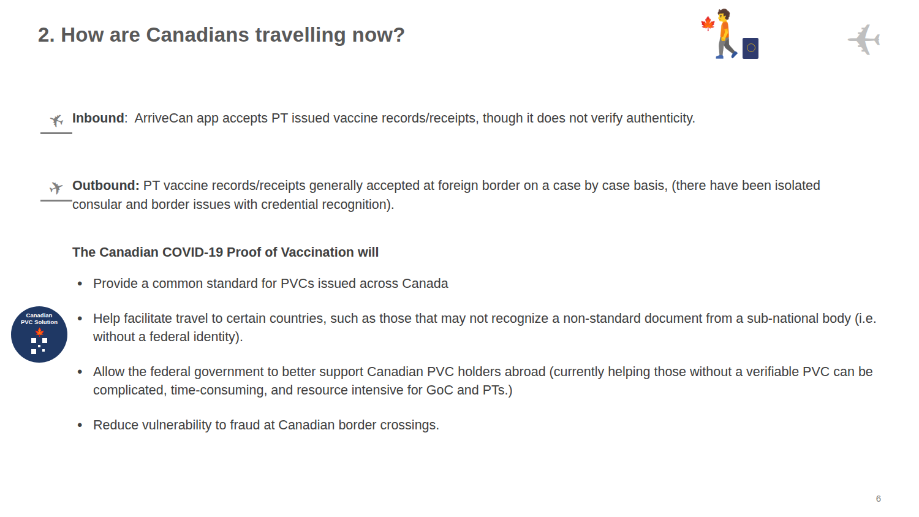2. How are Canadians travelling now?
🚶 🍁
✈
✈
Inbound: ArriveCan app accepts PT issued vaccine records/receipts, though it does not verify authenticity.
✈
Outbound: PT vaccine records/receipts generally accepted at foreign border on a case by case basis, (there have been isolated consular and border issues with credential recognition).
The Canadian COVID-19 Proof of Vaccination will
Canadian
PVC Solution
🍁
Provide a common standard for PVCs issued across Canada
Help facilitate travel to certain countries, such as those that may not recognize a non-standard document from a sub-national body (i.e. without a federal identity).
Allow the federal government to better support Canadian PVC holders abroad (currently helping those without a verifiable PVC can be complicated, time-consuming, and resource intensive for GoC and PTs.)
Reduce vulnerability to fraud at Canadian border crossings.
6